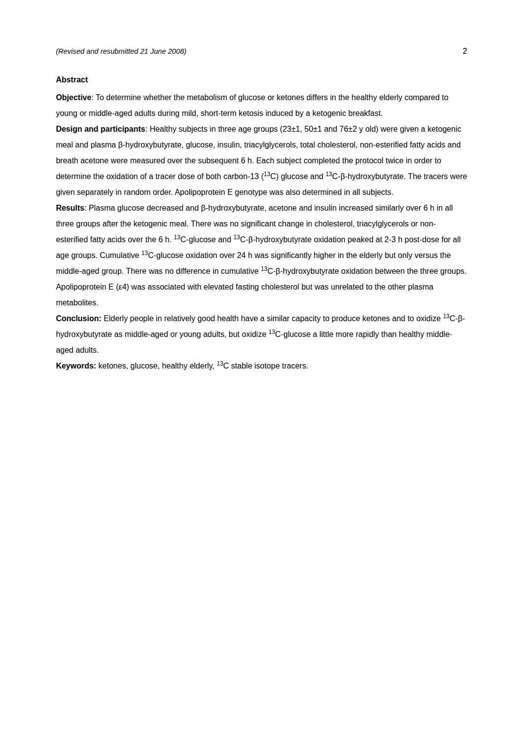(Revised and resubmitted 21 June 2008) 2
Abstract
Objective: To determine whether the metabolism of glucose or ketones differs in the healthy elderly compared to young or middle-aged adults during mild, short-term ketosis induced by a ketogenic breakfast.
Design and participants: Healthy subjects in three age groups (23±1, 50±1 and 76±2 y old) were given a ketogenic meal and plasma β-hydroxybutyrate, glucose, insulin, triacylglycerols, total cholesterol, non-esterified fatty acids and breath acetone were measured over the subsequent 6 h. Each subject completed the protocol twice in order to determine the oxidation of a tracer dose of both carbon-13 (13C) glucose and 13C-β-hydroxybutyrate. The tracers were given separately in random order. Apolipoprotein E genotype was also determined in all subjects.
Results: Plasma glucose decreased and β-hydroxybutyrate, acetone and insulin increased similarly over 6 h in all three groups after the ketogenic meal. There was no significant change in cholesterol, triacylglycerols or non-esterified fatty acids over the 6 h. 13C-glucose and 13C-β-hydroxybutyrate oxidation peaked at 2-3 h post-dose for all age groups. Cumulative 13C-glucose oxidation over 24 h was significantly higher in the elderly but only versus the middle-aged group. There was no difference in cumulative 13C-β-hydroxybutyrate oxidation between the three groups. Apolipoprotein E (ε4) was associated with elevated fasting cholesterol but was unrelated to the other plasma metabolites.
Conclusion: Elderly people in relatively good health have a similar capacity to produce ketones and to oxidize 13C-β-hydroxybutyrate as middle-aged or young adults, but oxidize 13C-glucose a little more rapidly than healthy middle-aged adults.
Keywords: ketones, glucose, healthy elderly, 13C stable isotope tracers.